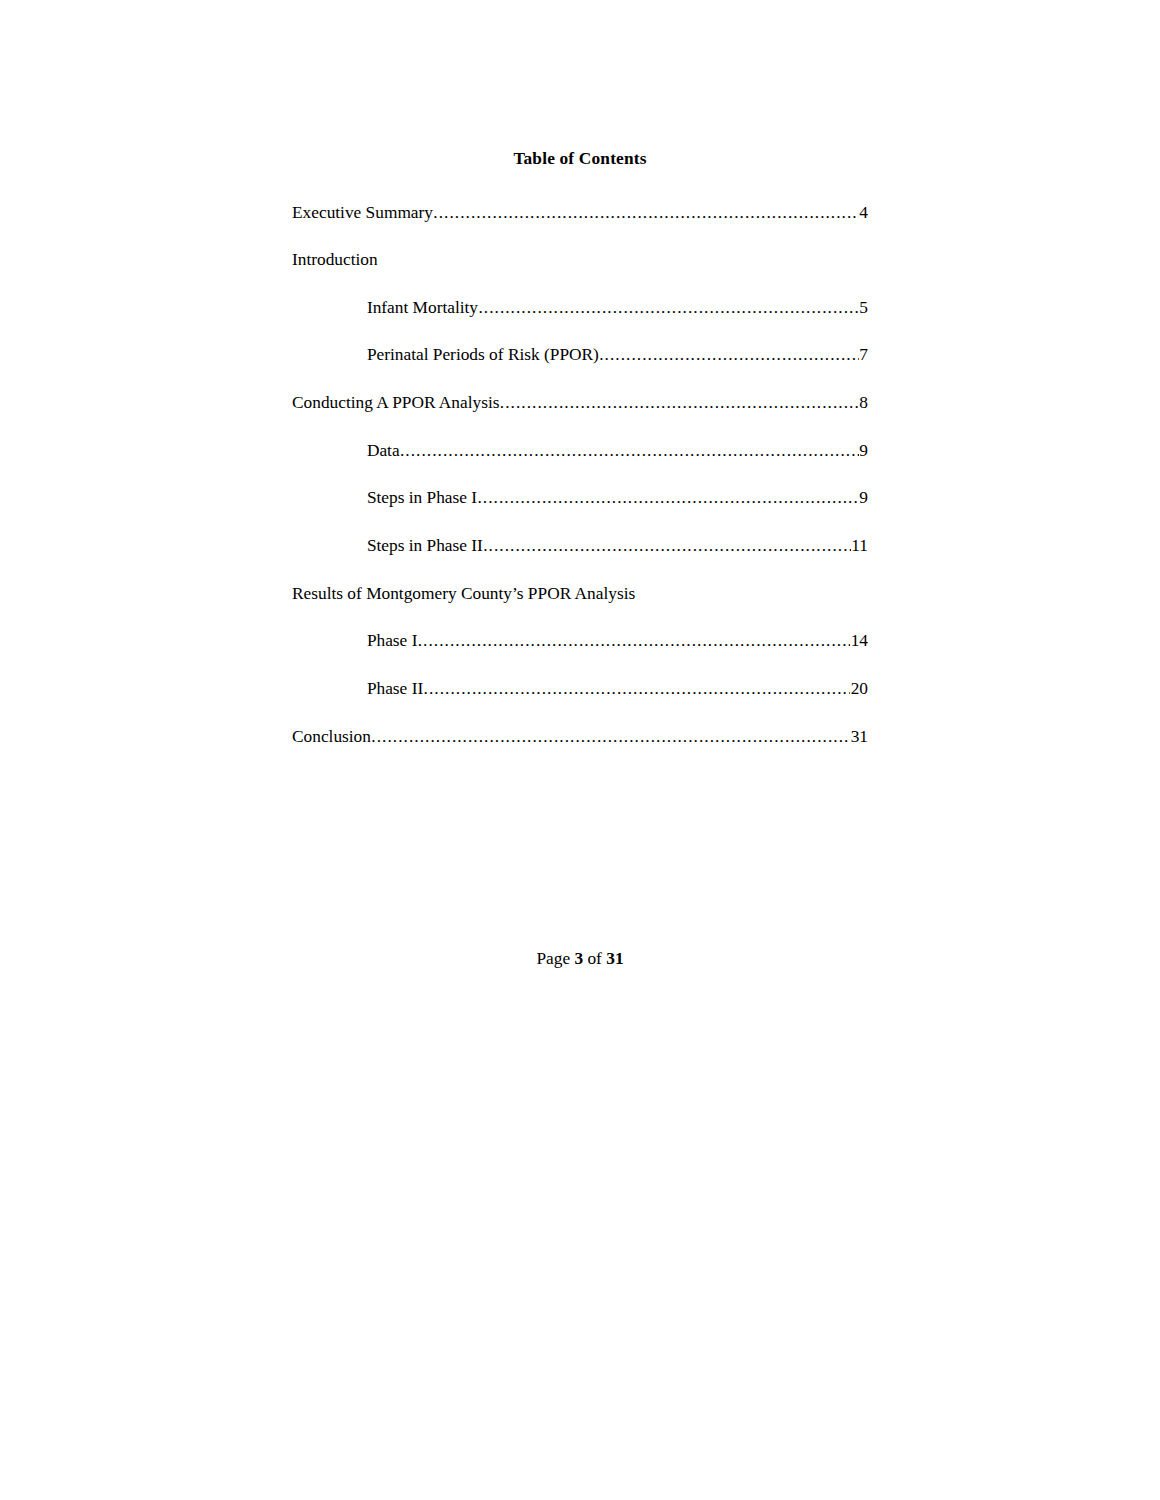Table of Contents
Executive Summary ....................................................................................... 4
Introduction
Infant Mortality ................................................................................ 5
Perinatal Periods of Risk (PPOR) ................................................... 7
Conducting A PPOR Analysis ..................................................................... 8
Data ................................................................................................ 9
Steps in Phase I ................................................................................ 9
Steps in Phase II ........................................................................... 11
Results of Montgomery County’s PPOR Analysis
Phase I .......................................................................................... 14
Phase II ......................................................................................... 20
Conclusion .............................................................................................. 31
Page 3 of 31